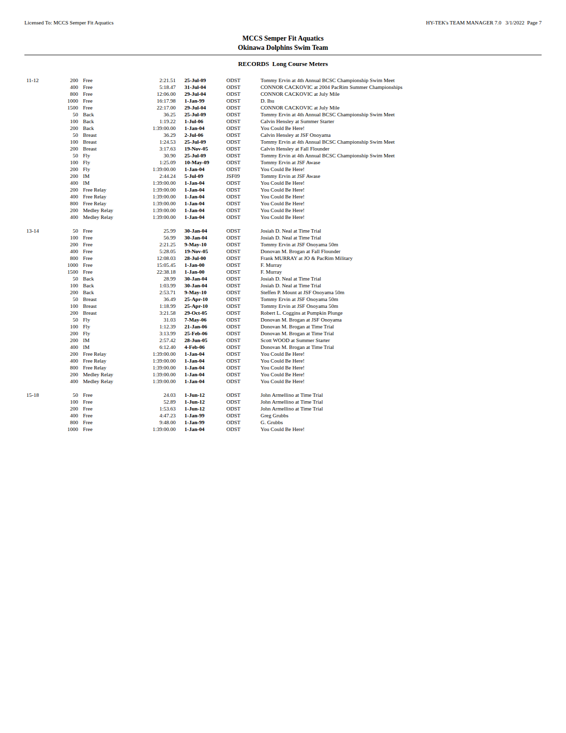Licensed To: MCCS Semper Fit Aquatics
HY-TEK's TEAM MANAGER 7.0 3/1/2022 Page 7
MCCS Semper Fit Aquatics
Okinawa Dolphins Swim Team
RECORDS Long Course Meters
| 11-12 | 200 | Free | 2:21.51 | 25-Jul-09 | ODST | Tommy Ervin at 4th Annual BCSC Championship Swim Meet |
| | 400 | Free | 5:18.47 | 31-Jul-04 | ODST | CONNOR CACKOVIC at 2004 PacRim Summer Championships |
| | 800 | Free | 12:06.00 | 29-Jul-04 | ODST | CONNOR CACKOVIC at July Mile |
| | 1000 | Free | 16:17.98 | 1-Jan-99 | ODST | D. Ihu |
| | 1500 | Free | 22:17.00 | 29-Jul-04 | ODST | CONNOR CACKOVIC at July Mile |
| | 50 | Back | 36.25 | 25-Jul-09 | ODST | Tommy Ervin at 4th Annual BCSC Championship Swim Meet |
| | 100 | Back | 1:19.22 | 1-Jul-06 | ODST | Calvin Hensley at Summer Starter |
| | 200 | Back | 1:39:00.00 | 1-Jan-04 | ODST | You Could Be Here! |
| | 50 | Breast | 36.29 | 2-Jul-06 | ODST | Calvin Hensley at JSF Onoyama |
| | 100 | Breast | 1:24.53 | 25-Jul-09 | ODST | Tommy Ervin at 4th Annual BCSC Championship Swim Meet |
| | 200 | Breast | 3:17.63 | 19-Nov-05 | ODST | Calvin Hensley at Fall Flounder |
| | 50 | Fly | 30.90 | 25-Jul-09 | ODST | Tommy Ervin at 4th Annual BCSC Championship Swim Meet |
| | 100 | Fly | 1:25.09 | 10-May-09 | ODST | Tommy Ervin at JSF Awase |
| | 200 | Fly | 1:39:00.00 | 1-Jan-04 | ODST | You Could Be Here! |
| | 200 | IM | 2:44.24 | 5-Jul-09 | JSF09 | Tommy Ervin at JSF Awase |
| | 400 | IM | 1:39:00.00 | 1-Jan-04 | ODST | You Could Be Here! |
| | 200 | Free Relay | 1:39:00.00 | 1-Jan-04 | ODST | You Could Be Here! |
| | 400 | Free Relay | 1:39:00.00 | 1-Jan-04 | ODST | You Could Be Here! |
| | 800 | Free Relay | 1:39:00.00 | 1-Jan-04 | ODST | You Could Be Here! |
| | 200 | Medley Relay | 1:39:00.00 | 1-Jan-04 | ODST | You Could Be Here! |
| | 400 | Medley Relay | 1:39:00.00 | 1-Jan-04 | ODST | You Could Be Here! |
| 13-14 | 50 | Free | 25.99 | 30-Jan-04 | ODST | Josiah D. Neal at Time Trial |
| | 100 | Free | 56.99 | 30-Jan-04 | ODST | Josiah D. Neal at Time Trial |
| | 200 | Free | 2:21.25 | 9-May-10 | ODST | Tommy Ervin at JSF Onoyama 50m |
| | 400 | Free | 5:28.05 | 19-Nov-05 | ODST | Donovan M. Brogan at Fall Flounder |
| | 800 | Free | 12:08.03 | 28-Jul-00 | ODST | Frank MURRAY at JO & PacRim Military |
| | 1000 | Free | 15:05.45 | 1-Jan-00 | ODST | F. Murray |
| | 1500 | Free | 22:38.18 | 1-Jan-00 | ODST | F. Murray |
| | 50 | Back | 28.99 | 30-Jan-04 | ODST | Josiah D. Neal at Time Trial |
| | 100 | Back | 1:03.99 | 30-Jan-04 | ODST | Josiah D. Neal at Time Trial |
| | 200 | Back | 2:53.71 | 9-May-10 | ODST | Steffen P. Mount at JSF Onoyama 50m |
| | 50 | Breast | 36.49 | 25-Apr-10 | ODST | Tommy Ervin at JSF Onoyama 50m |
| | 100 | Breast | 1:18.99 | 25-Apr-10 | ODST | Tommy Ervin at JSF Onoyama 50m |
| | 200 | Breast | 3:21.58 | 29-Oct-05 | ODST | Robert L. Coggins at Pumpkin Plunge |
| | 50 | Fly | 31.03 | 7-May-06 | ODST | Donovan M. Brogan at JSF Onoyama |
| | 100 | Fly | 1:12.39 | 21-Jan-06 | ODST | Donovan M. Brogan at Time Trial |
| | 200 | Fly | 3:13.99 | 25-Feb-06 | ODST | Donovan M. Brogan at Time Trial |
| | 200 | IM | 2:57.42 | 28-Jun-05 | ODST | Scott WOOD at Summer Starter |
| | 400 | IM | 6:12.40 | 4-Feb-06 | ODST | Donovan M. Brogan at Time Trial |
| | 200 | Free Relay | 1:39:00.00 | 1-Jan-04 | ODST | You Could Be Here! |
| | 400 | Free Relay | 1:39:00.00 | 1-Jan-04 | ODST | You Could Be Here! |
| | 800 | Free Relay | 1:39:00.00 | 1-Jan-04 | ODST | You Could Be Here! |
| | 200 | Medley Relay | 1:39:00.00 | 1-Jan-04 | ODST | You Could Be Here! |
| | 400 | Medley Relay | 1:39:00.00 | 1-Jan-04 | ODST | You Could Be Here! |
| 15-18 | 50 | Free | 24.03 | 1-Jun-12 | ODST | John Armellino at Time Trial |
| | 100 | Free | 52.89 | 1-Jun-12 | ODST | John Armellino at Time Trial |
| | 200 | Free | 1:53.63 | 1-Jun-12 | ODST | John Armellino at Time Trial |
| | 400 | Free | 4:47.23 | 1-Jan-99 | ODST | Greg Grubbs |
| | 800 | Free | 9:48.00 | 1-Jan-99 | ODST | G. Grubbs |
| | 1000 | Free | 1:39:00.00 | 1-Jan-04 | ODST | You Could Be Here! |